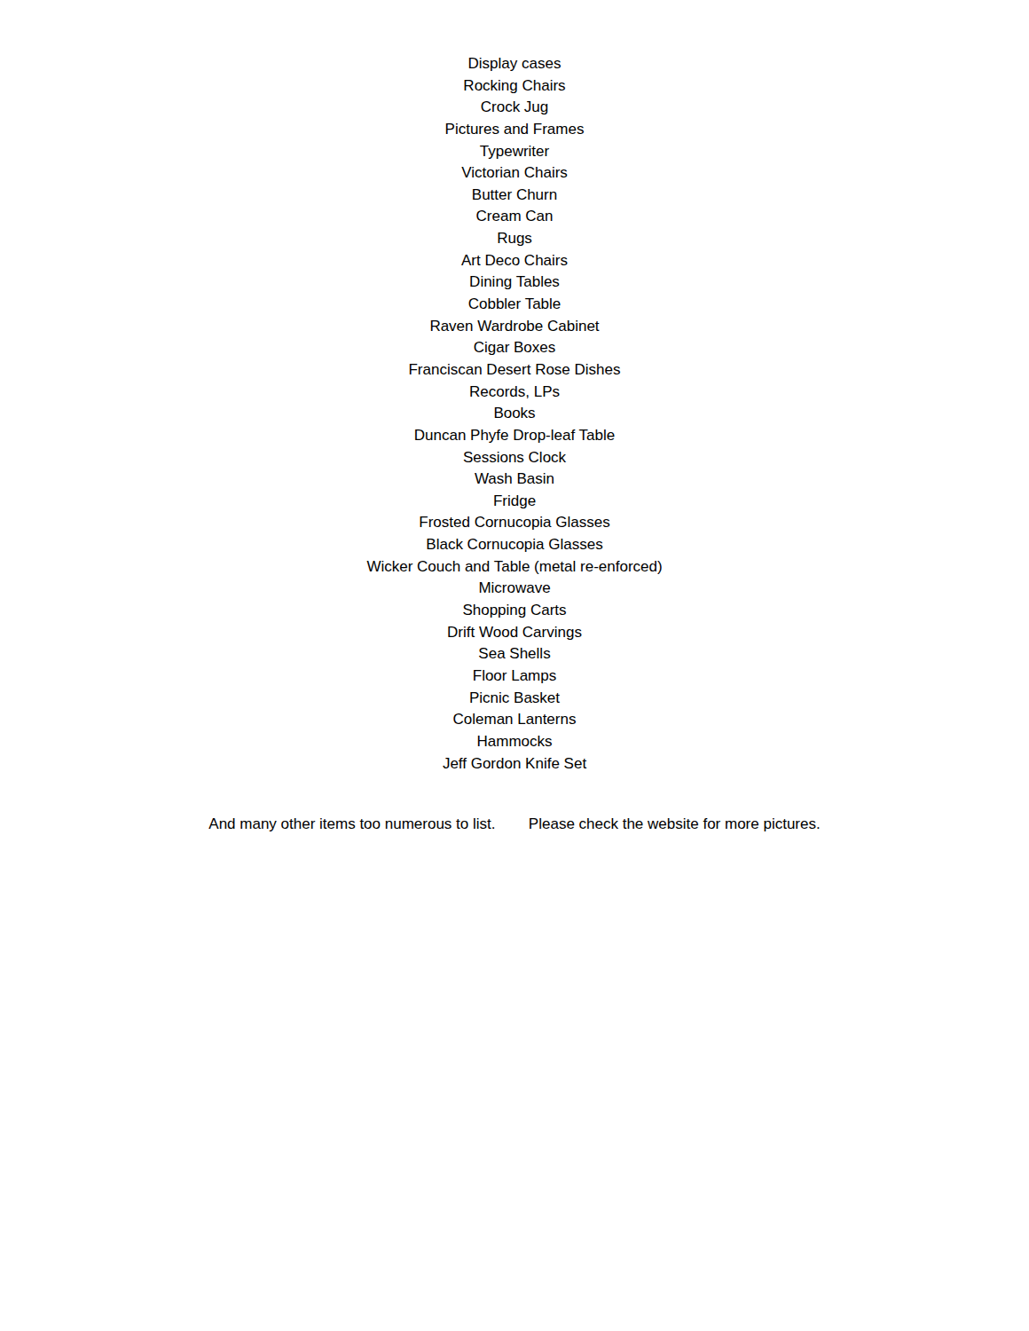Display cases
Rocking Chairs
Crock Jug
Pictures and Frames
Typewriter
Victorian Chairs
Butter Churn
Cream Can
Rugs
Art Deco Chairs
Dining Tables
Cobbler Table
Raven Wardrobe Cabinet
Cigar Boxes
Franciscan Desert Rose Dishes
Records, LPs
Books
Duncan Phyfe Drop-leaf Table
Sessions Clock
Wash Basin
Fridge
Frosted Cornucopia Glasses
Black Cornucopia Glasses
Wicker Couch and Table (metal re-enforced)
Microwave
Shopping Carts
Drift Wood Carvings
Sea Shells
Floor Lamps
Picnic Basket
Coleman Lanterns
Hammocks
Jeff Gordon Knife Set
And many other items too numerous to list. Please check the website for more pictures.